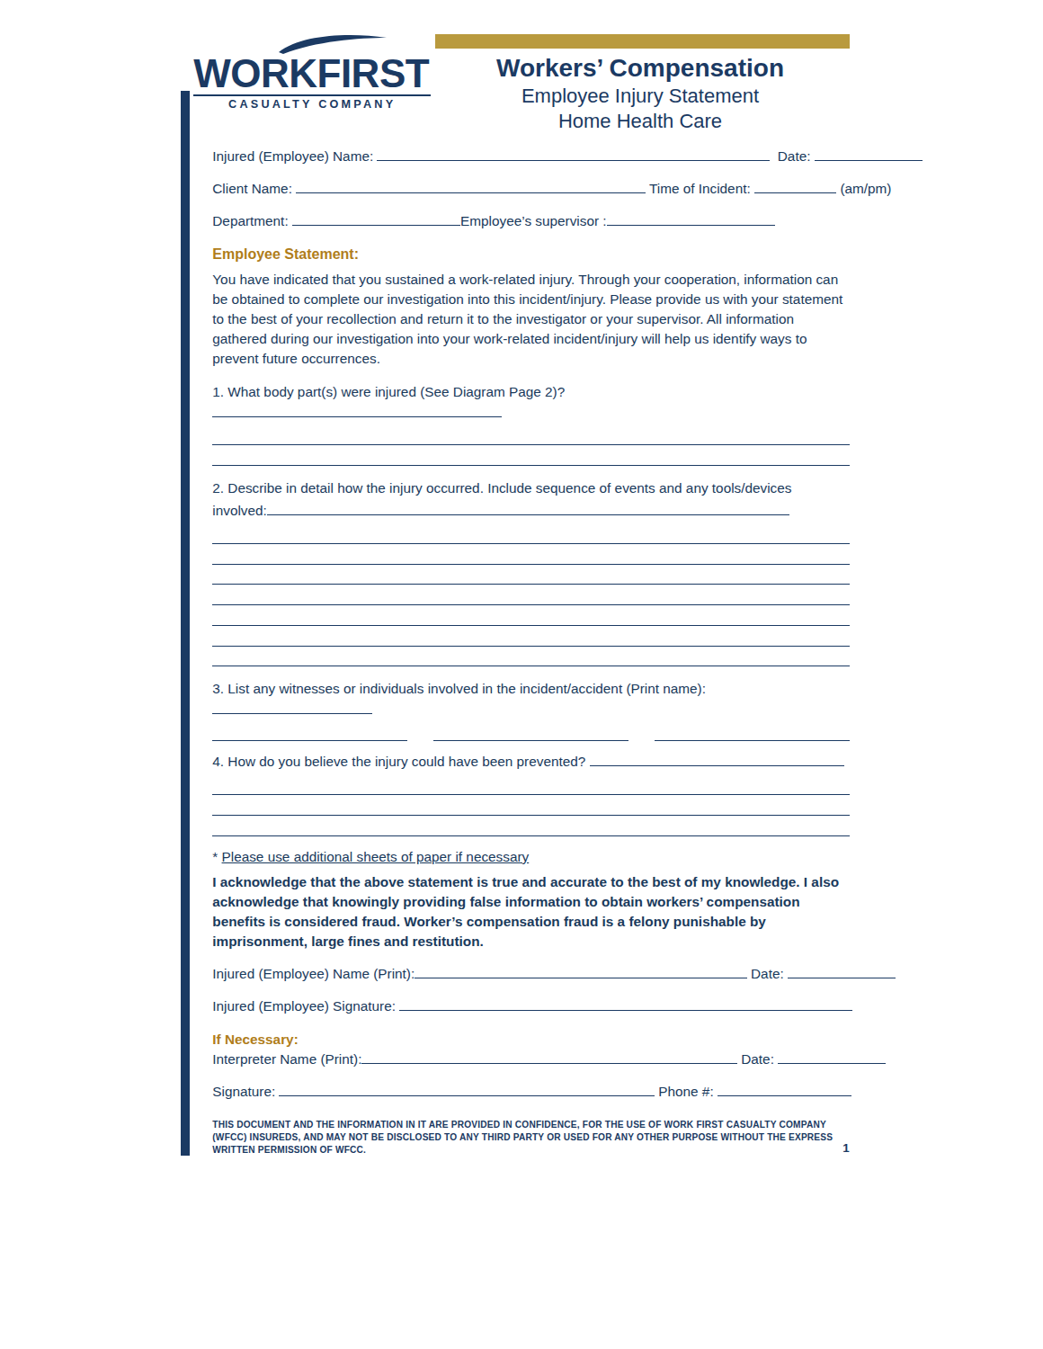WORKFIRST
CASUALTY COMPANY
Workers’ Compensation
Employee Injury Statement
Home Health Care
Injured (Employee) Name: Date:
Client Name: Time of Incident: (am/pm)
Department: Employee’s supervisor :
Employee Statement:
You have indicated that you sustained a work-related injury. Through your cooperation, information can be obtained to complete our investigation into this incident/injury. Please provide us with your statement to the best of your recollection and return it to the investigator or your supervisor. All information gathered during our investigation into your work-related incident/injury will help us identify ways to prevent future occurrences.
1. What body part(s) were injured (See Diagram Page 2)?
2. Describe in detail how the injury occurred. Include sequence of events and any tools/devices
involved:
3. List any witnesses or individuals involved in the incident/accident (Print name):
4. How do you believe the injury could have been prevented?
* Please use additional sheets of paper if necessary
I acknowledge that the above statement is true and accurate to the best of my knowledge. I also acknowledge that knowingly providing false information to obtain workers’ compensation benefits is considered fraud. Worker’s compensation fraud is a felony punishable by imprisonment, large fines and restitution.
Injured (Employee) Name (Print): Date:
Injured (Employee) Signature:
If Necessary:
Interpreter Name (Print): Date:
Signature: Phone #:
THIS DOCUMENT AND THE INFORMATION IN IT ARE PROVIDED IN CONFIDENCE, FOR THE USE OF WORK FIRST CASUALTY COMPANY (WFCC) INSUREDS, AND MAY NOT BE DISCLOSED TO ANY THIRD PARTY OR USED FOR ANY OTHER PURPOSE WITHOUT THE EXPRESS WRITTEN PERMISSION OF WFCC. 1